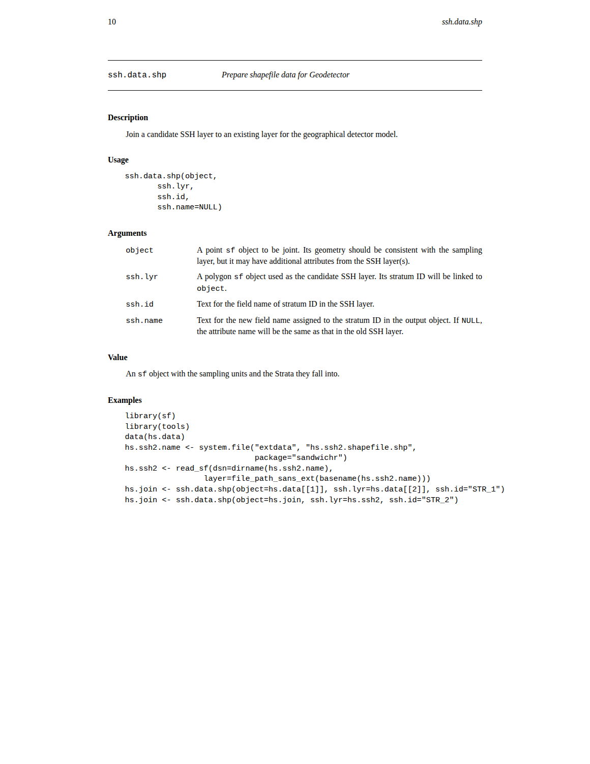10 ssh.data.shp
ssh.data.shp Prepare shapefile data for Geodetector
Description
Join a candidate SSH layer to an existing layer for the geographical detector model.
Usage
ssh.data.shp(object,
       ssh.lyr,
       ssh.id,
       ssh.name=NULL)
Arguments
object
A point sf object to be joint. Its geometry should be consistent with the sampling layer, but it may have additional attributes from the SSH layer(s).
ssh.lyr
A polygon sf object used as the candidate SSH layer. Its stratum ID will be linked to object.
ssh.id
Text for the field name of stratum ID in the SSH layer.
ssh.name
Text for the new field name assigned to the stratum ID in the output object. If NULL, the attribute name will be the same as that in the old SSH layer.
Value
An sf object with the sampling units and the Strata they fall into.
Examples
library(sf)
library(tools)
data(hs.data)
hs.ssh2.name <- system.file("extdata", "hs.ssh2.shapefile.shp",
                            package="sandwichr")
hs.ssh2 <- read_sf(dsn=dirname(hs.ssh2.name),
                 layer=file_path_sans_ext(basename(hs.ssh2.name)))
hs.join <- ssh.data.shp(object=hs.data[[1]], ssh.lyr=hs.data[[2]], ssh.id="STR_1")
hs.join <- ssh.data.shp(object=hs.join, ssh.lyr=hs.ssh2, ssh.id="STR_2")